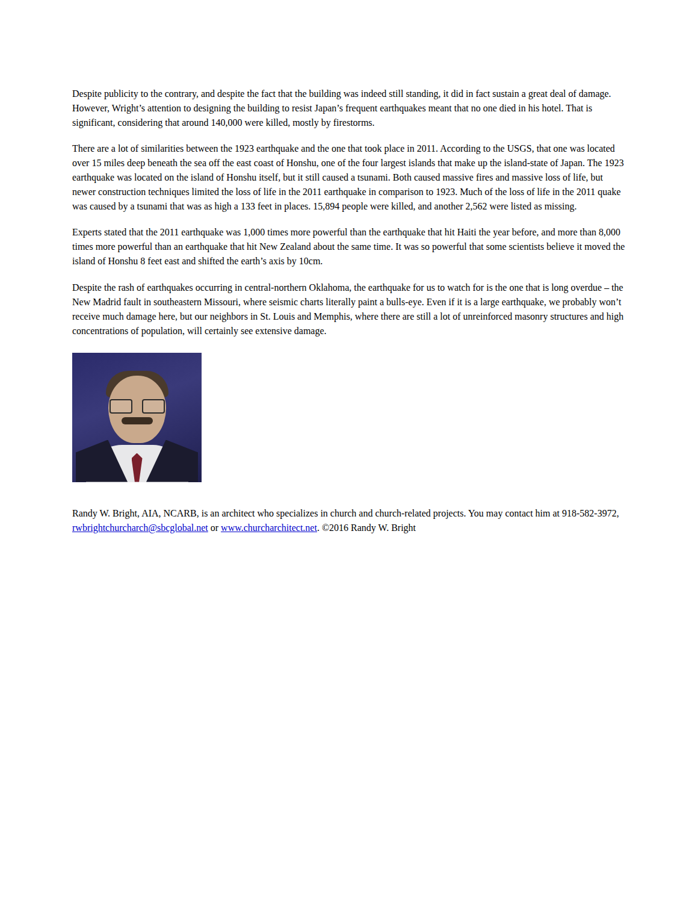Despite publicity to the contrary, and despite the fact that the building was indeed still standing, it did in fact sustain a great deal of damage. However, Wright’s attention to designing the building to resist Japan’s frequent earthquakes meant that no one died in his hotel. That is significant, considering that around 140,000 were killed, mostly by firestorms.
There are a lot of similarities between the 1923 earthquake and the one that took place in 2011. According to the USGS, that one was located over 15 miles deep beneath the sea off the east coast of Honshu, one of the four largest islands that make up the island-state of Japan. The 1923 earthquake was located on the island of Honshu itself, but it still caused a tsunami. Both caused massive fires and massive loss of life, but newer construction techniques limited the loss of life in the 2011 earthquake in comparison to 1923. Much of the loss of life in the 2011 quake was caused by a tsunami that was as high a 133 feet in places. 15,894 people were killed, and another 2,562 were listed as missing.
Experts stated that the 2011 earthquake was 1,000 times more powerful than the earthquake that hit Haiti the year before, and more than 8,000 times more powerful than an earthquake that hit New Zealand about the same time. It was so powerful that some scientists believe it moved the island of Honshu 8 feet east and shifted the earth’s axis by 10cm.
Despite the rash of earthquakes occurring in central-northern Oklahoma, the earthquake for us to watch for is the one that is long overdue – the New Madrid fault in southeastern Missouri, where seismic charts literally paint a bulls-eye. Even if it is a large earthquake, we probably won’t receive much damage here, but our neighbors in St. Louis and Memphis, where there are still a lot of unreinforced masonry structures and high concentrations of population, will certainly see extensive damage.
Randy W. Bright, AIA, NCARB, is an architect who specializes in church and church-related projects. You may contact him at 918-582-3972, rwbrightchurcharch@sbcglobal.net or www.churcharchitect.net. ©2016 Randy W. Bright